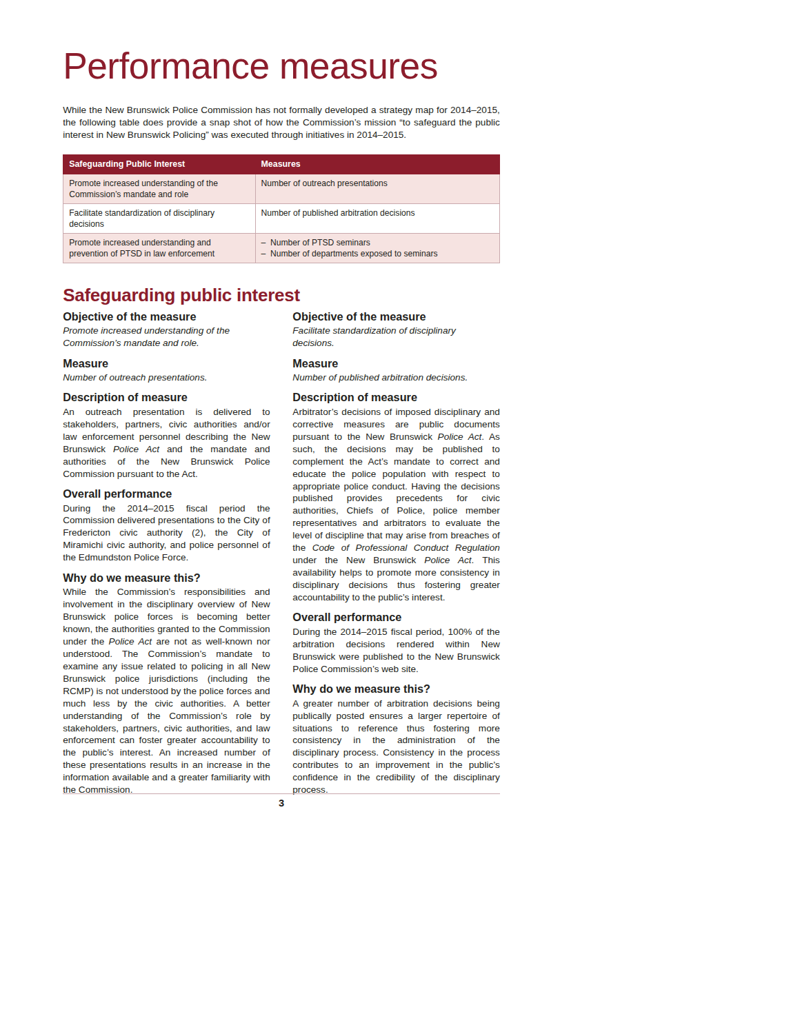Performance measures
While the New Brunswick Police Commission has not formally developed a strategy map for 2014–2015, the following table does provide a snap shot of how the Commission’s mission “to safeguard the public interest in New Brunswick Policing” was executed through initiatives in 2014–2015.
| Safeguarding Public Interest | Measures |
| --- | --- |
| Promote increased understanding of the Commission’s mandate and role | Number of outreach presentations |
| Facilitate standardization of disciplinary decisions | Number of published arbitration decisions |
| Promote increased understanding and prevention of PTSD in law enforcement | – Number of PTSD seminars – Number of departments exposed to seminars |
Safeguarding public interest
Objective of the measure
Promote increased understanding of the Commission’s mandate and role.
Measure
Number of outreach presentations.
Description of measure
An outreach presentation is delivered to stakeholders, partners, civic authorities and/or law enforcement personnel describing the New Brunswick Police Act and the mandate and authorities of the New Brunswick Police Commission pursuant to the Act.
Overall performance
During the 2014–2015 fiscal period the Commission delivered presentations to the City of Fredericton civic authority (2), the City of Miramichi civic authority, and police personnel of the Edmundston Police Force.
Why do we measure this?
While the Commission’s responsibilities and involvement in the disciplinary overview of New Brunswick police forces is becoming better known, the authorities granted to the Commission under the Police Act are not as well-known nor understood. The Commission’s mandate to examine any issue related to policing in all New Brunswick police jurisdictions (including the RCMP) is not understood by the police forces and much less by the civic authorities. A better understanding of the Commission’s role by stakeholders, partners, civic authorities, and law enforcement can foster greater accountability to the public’s interest. An increased number of these presentations results in an increase in the information available and a greater familiarity with the Commission.
Objective of the measure
Facilitate standardization of disciplinary decisions.
Measure
Number of published arbitration decisions.
Description of measure
Arbitrator’s decisions of imposed disciplinary and corrective measures are public documents pursuant to the New Brunswick Police Act. As such, the decisions may be published to complement the Act’s mandate to correct and educate the police population with respect to appropriate police conduct. Having the decisions published provides precedents for civic authorities, Chiefs of Police, police member representatives and arbitrators to evaluate the level of discipline that may arise from breaches of the Code of Professional Conduct Regulation under the New Brunswick Police Act. This availability helps to promote more consistency in disciplinary decisions thus fostering greater accountability to the public’s interest.
Overall performance
During the 2014–2015 fiscal period, 100% of the arbitration decisions rendered within New Brunswick were published to the New Brunswick Police Commission’s web site.
Why do we measure this?
A greater number of arbitration decisions being publically posted ensures a larger repertoire of situations to reference thus fostering more consistency in the administration of the disciplinary process. Consistency in the process contributes to an improvement in the public’s confidence in the credibility of the disciplinary process.
3